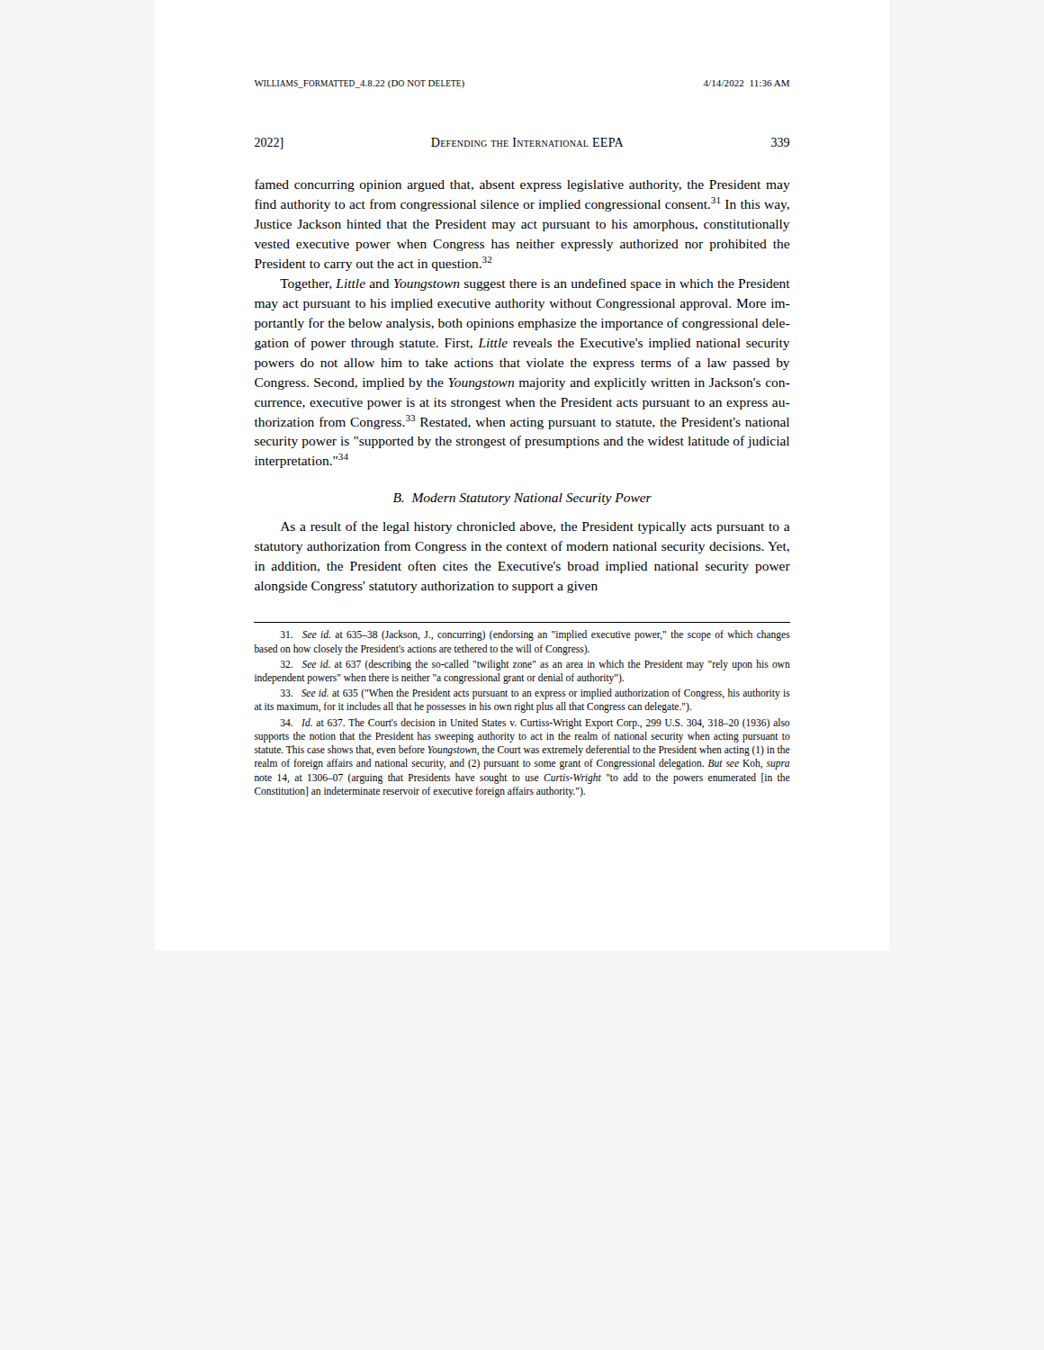WILLIAMS_FORMATTED_4.8.22 (DO NOT DELETE) 4/14/2022 11:36 AM
2022] Defending the International EEPA 339
famed concurring opinion argued that, absent express legislative authority, the President may find authority to act from congressional silence or implied congressional consent.31 In this way, Justice Jackson hinted that the President may act pursuant to his amorphous, constitutionally vested executive power when Congress has neither expressly authorized nor prohibited the President to carry out the act in question.32
Together, Little and Youngstown suggest there is an undefined space in which the President may act pursuant to his implied executive authority without Congressional approval. More importantly for the below analysis, both opinions emphasize the importance of congressional delegation of power through statute. First, Little reveals the Executive's implied national security powers do not allow him to take actions that violate the express terms of a law passed by Congress. Second, implied by the Youngstown majority and explicitly written in Jackson's concurrence, executive power is at its strongest when the President acts pursuant to an express authorization from Congress.33 Restated, when acting pursuant to statute, the President's national security power is "supported by the strongest of presumptions and the widest latitude of judicial interpretation."34
B. Modern Statutory National Security Power
As a result of the legal history chronicled above, the President typically acts pursuant to a statutory authorization from Congress in the context of modern national security decisions. Yet, in addition, the President often cites the Executive's broad implied national security power alongside Congress' statutory authorization to support a given
31. See id. at 635–38 (Jackson, J., concurring) (endorsing an "implied executive power," the scope of which changes based on how closely the President's actions are tethered to the will of Congress).
32. See id. at 637 (describing the so-called "twilight zone" as an area in which the President may "rely upon his own independent powers" when there is neither "a congressional grant or denial of authority").
33. See id. at 635 ("When the President acts pursuant to an express or implied authorization of Congress, his authority is at its maximum, for it includes all that he possesses in his own right plus all that Congress can delegate.").
34. Id. at 637. The Court's decision in United States v. Curtiss-Wright Export Corp., 299 U.S. 304, 318–20 (1936) also supports the notion that the President has sweeping authority to act in the realm of national security when acting pursuant to statute. This case shows that, even before Youngstown, the Court was extremely deferential to the President when acting (1) in the realm of foreign affairs and national security, and (2) pursuant to some grant of Congressional delegation. But see Koh, supra note 14, at 1306–07 (arguing that Presidents have sought to use Curtis-Wright "to add to the powers enumerated [in the Constitution] an indeterminate reservoir of executive foreign affairs authority.").